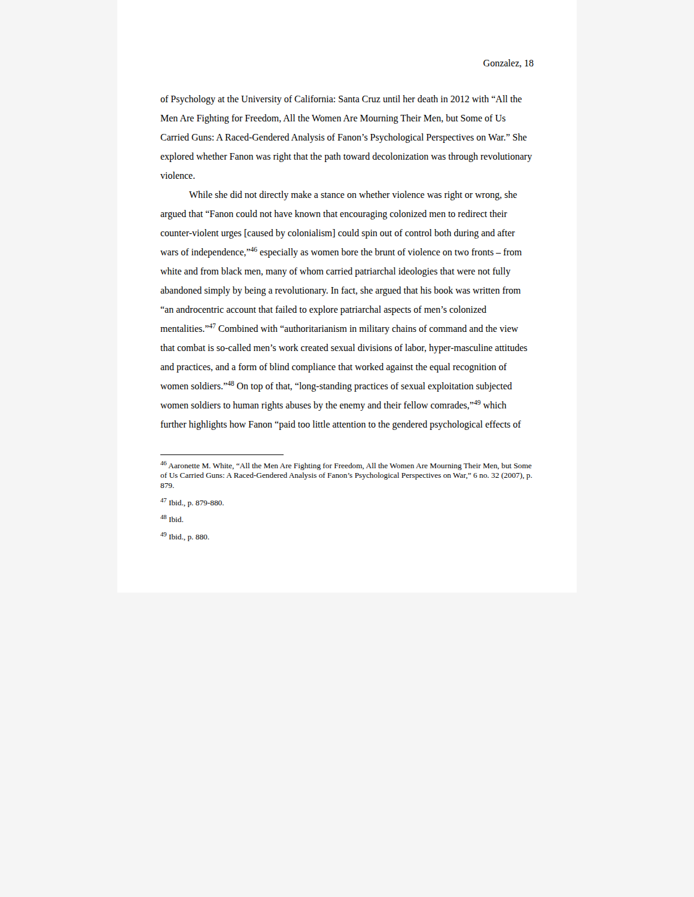Gonzalez, 18
of Psychology at the University of California: Santa Cruz until her death in 2012 with “All the Men Are Fighting for Freedom, All the Women Are Mourning Their Men, but Some of Us Carried Guns: A Raced-Gendered Analysis of Fanon’s Psychological Perspectives on War.” She explored whether Fanon was right that the path toward decolonization was through revolutionary violence.
While she did not directly make a stance on whether violence was right or wrong, she argued that “Fanon could not have known that encouraging colonized men to redirect their counter-violent urges [caused by colonialism] could spin out of control both during and after wars of independence,”46 especially as women bore the brunt of violence on two fronts – from white and from black men, many of whom carried patriarchal ideologies that were not fully abandoned simply by being a revolutionary. In fact, she argued that his book was written from “an androcentric account that failed to explore patriarchal aspects of men’s colonized mentalities.”47 Combined with “authoritarianism in military chains of command and the view that combat is so-called men’s work created sexual divisions of labor, hyper-masculine attitudes and practices, and a form of blind compliance that worked against the equal recognition of women soldiers.”48 On top of that, “long-standing practices of sexual exploitation subjected women soldiers to human rights abuses by the enemy and their fellow comrades,”49 which further highlights how Fanon “paid too little attention to the gendered psychological effects of
46 Aaronette M. White, “All the Men Are Fighting for Freedom, All the Women Are Mourning Their Men, but Some of Us Carried Guns: A Raced-Gendered Analysis of Fanon’s Psychological Perspectives on War,” 6 no. 32 (2007), p. 879.
47 Ibid., p. 879-880.
48 Ibid.
49 Ibid., p. 880.